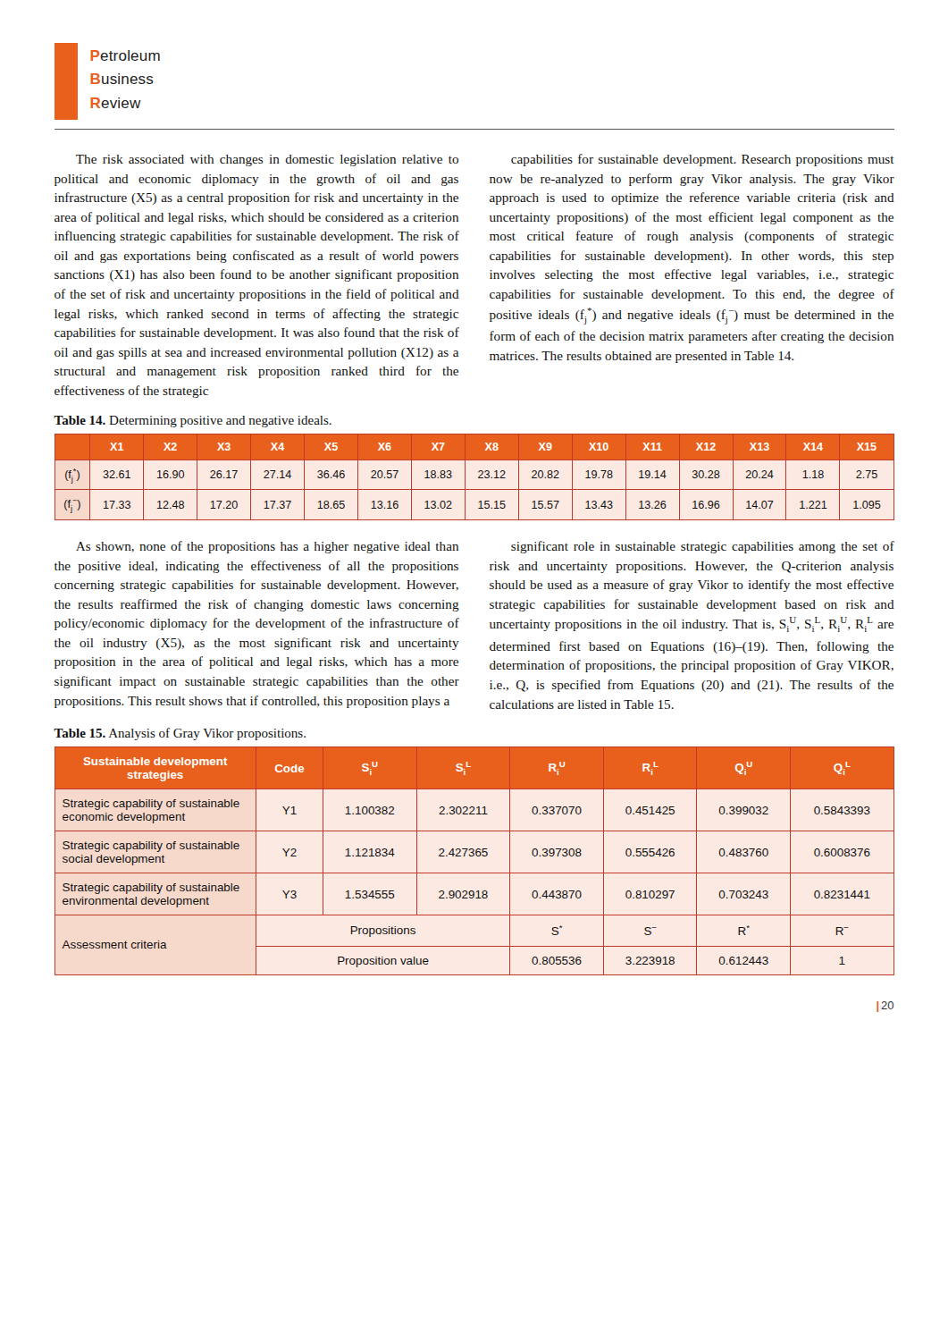Petroleum
Business
Review
The risk associated with changes in domestic legislation relative to political and economic diplomacy in the growth of oil and gas infrastructure (X5) as a central proposition for risk and uncertainty in the area of political and legal risks, which should be considered as a criterion influencing strategic capabilities for sustainable development. The risk of oil and gas exportations being confiscated as a result of world powers sanctions (X1) has also been found to be another significant proposition of the set of risk and uncertainty propositions in the field of political and legal risks, which ranked second in terms of affecting the strategic capabilities for sustainable development. It was also found that the risk of oil and gas spills at sea and increased environmental pollution (X12) as a structural and management risk proposition ranked third for the effectiveness of the strategic
capabilities for sustainable development. Research propositions must now be re-analyzed to perform gray Vikor analysis. The gray Vikor approach is used to optimize the reference variable criteria (risk and uncertainty propositions) of the most efficient legal component as the most critical feature of rough analysis (components of strategic capabilities for sustainable development). In other words, this step involves selecting the most effective legal variables, i.e., strategic capabilities for sustainable development. To this end, the degree of positive ideals (fj*) and negative ideals (fj−) must be determined in the form of each of the decision matrix parameters after creating the decision matrices. The results obtained are presented in Table 14.
Table 14. Determining positive and negative ideals.
| | X1 | X2 | X3 | X4 | X5 | X6 | X7 | X8 | X9 | X10 | X11 | X12 | X13 | X14 | X15 |
| --- | --- | --- | --- | --- | --- | --- | --- | --- | --- | --- | --- | --- | --- | --- | --- |
| (f j * ) | 32.61 | 16.90 | 26.17 | 27.14 | 36.46 | 20.57 | 18.83 | 23.12 | 20.82 | 19.78 | 19.14 | 30.28 | 20.24 | 1.18 | 2.75 |
| (f j − ) | 17.33 | 12.48 | 17.20 | 17.37 | 18.65 | 13.16 | 13.02 | 15.15 | 15.57 | 13.43 | 13.26 | 16.96 | 14.07 | 1.221 | 1.095 |
As shown, none of the propositions has a higher negative ideal than the positive ideal, indicating the effectiveness of all the propositions concerning strategic capabilities for sustainable development. However, the results reaffirmed the risk of changing domestic laws concerning policy/economic diplomacy for the development of the infrastructure of the oil industry (X5), as the most significant risk and uncertainty proposition in the area of political and legal risks, which has a more significant impact on sustainable strategic capabilities than the other propositions. This result shows that if controlled, this proposition plays a
significant role in sustainable strategic capabilities among the set of risk and uncertainty propositions. However, the Q-criterion analysis should be used as a measure of gray Vikor to identify the most effective strategic capabilities for sustainable development based on risk and uncertainty propositions in the oil industry. That is, SiU, SiL, RiU, RiL are determined first based on Equations (16)–(19). Then, following the determination of propositions, the principal proposition of Gray VIKOR, i.e., Q, is specified from Equations (20) and (21). The results of the calculations are listed in Table 15.
Table 15. Analysis of Gray Vikor propositions.
| Sustainable development strategies | Code | S i U | S i L | R i U | R i L | Q i U | Q i L |
| --- | --- | --- | --- | --- | --- | --- | --- |
| Strategic capability of sustainable economic development | Y1 | 1.100382 | 2.302211 | 0.337070 | 0.451425 | 0.399032 | 0.5843393 |
| Strategic capability of sustainable social development | Y2 | 1.121834 | 2.427365 | 0.397308 | 0.555426 | 0.483760 | 0.6008376 |
| Strategic capability of sustainable environmental development | Y3 | 1.534555 | 2.902918 | 0.443870 | 0.810297 | 0.703243 | 0.8231441 |
| Assessment criteria | Propositions | S * | S − | R * | R − |
| Proposition value | 0.805536 | 3.223918 | 0.612443 | 1 |
|20